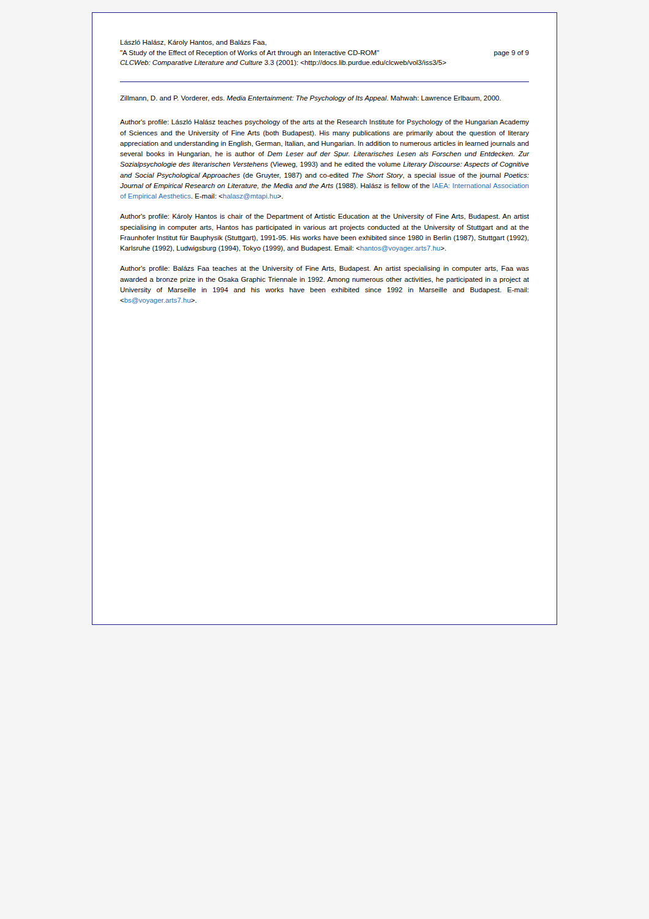László Halász, Károly Hantos, and Balázs Faa,
"A Study of the Effect of Reception of Works of Art through an Interactive CD-ROM" page 9 of 9
CLCWeb: Comparative Literature and Culture 3.3 (2001): <http://docs.lib.purdue.edu/clcweb/vol3/iss3/5>
Zillmann, D. and P. Vorderer, eds. Media Entertainment: The Psychology of Its Appeal. Mahwah: Lawrence Erlbaum, 2000.
Author's profile: László Halász teaches psychology of the arts at the Research Institute for Psychology of the Hungarian Academy of Sciences and the University of Fine Arts (both Budapest). His many publications are primarily about the question of literary appreciation and understanding in English, German, Italian, and Hungarian. In addition to numerous articles in learned journals and several books in Hungarian, he is author of Dem Leser auf der Spur. Literarisches Lesen als Forschen und Entdecken. Zur Sozialpsychologie des literarischen Verstehens (Vieweg, 1993) and he edited the volume Literary Discourse: Aspects of Cognitive and Social Psychological Approaches (de Gruyter, 1987) and co-edited The Short Story, a special issue of the journal Poetics: Journal of Empirical Research on Literature, the Media and the Arts (1988). Halász is fellow of the IAEA: International Association of Empirical Aesthetics. E-mail: <halasz@mtapi.hu>.
Author's profile: Károly Hantos is chair of the Department of Artistic Education at the University of Fine Arts, Budapest. An artist specialising in computer arts, Hantos has participated in various art projects conducted at the University of Stuttgart and at the Fraunhofer Institut für Bauphysik (Stuttgart), 1991-95. His works have been exhibited since 1980 in Berlin (1987), Stuttgart (1992), Karlsruhe (1992), Ludwigsburg (1994), Tokyo (1999), and Budapest. Email: <hantos@voyager.arts7.hu>.
Author's profile: Balázs Faa teaches at the University of Fine Arts, Budapest. An artist specialising in computer arts, Faa was awarded a bronze prize in the Osaka Graphic Triennale in 1992. Among numerous other activities, he participated in a project at University of Marseille in 1994 and his works have been exhibited since 1992 in Marseille and Budapest. E-mail: <bs@voyager.arts7.hu>.